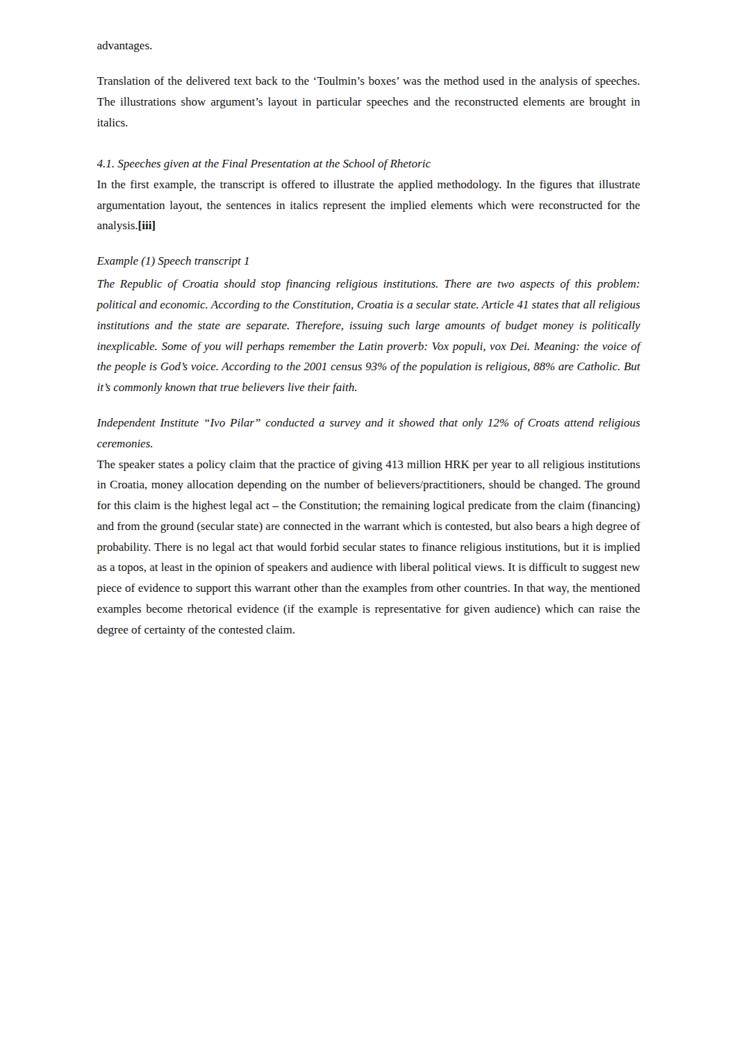advantages.
Translation of the delivered text back to the ‘Toulmin’s boxes’ was the method used in the analysis of speeches. The illustrations show argument’s layout in particular speeches and the reconstructed elements are brought in italics.
4.1. Speeches given at the Final Presentation at the School of Rhetoric
In the first example, the transcript is offered to illustrate the applied methodology. In the figures that illustrate argumentation layout, the sentences in italics represent the implied elements which were reconstructed for the analysis.[iii]
Example (1) Speech transcript 1
The Republic of Croatia should stop financing religious institutions. There are two aspects of this problem: political and economic. According to the Constitution, Croatia is a secular state. Article 41 states that all religious institutions and the state are separate. Therefore, issuing such large amounts of budget money is politically inexplicable. Some of you will perhaps remember the Latin proverb: Vox populi, vox Dei. Meaning: the voice of the people is God’s voice. According to the 2001 census 93% of the population is religious, 88% are Catholic. But it’s commonly known that true believers live their faith.
Independent Institute “Ivo Pilar” conducted a survey and it showed that only 12% of Croats attend religious ceremonies.
The speaker states a policy claim that the practice of giving 413 million HRK per year to all religious institutions in Croatia, money allocation depending on the number of believers/practitioners, should be changed. The ground for this claim is the highest legal act – the Constitution; the remaining logical predicate from the claim (financing) and from the ground (secular state) are connected in the warrant which is contested, but also bears a high degree of probability. There is no legal act that would forbid secular states to finance religious institutions, but it is implied as a topos, at least in the opinion of speakers and audience with liberal political views. It is difficult to suggest new piece of evidence to support this warrant other than the examples from other countries. In that way, the mentioned examples become rhetorical evidence (if the example is representative for given audience) which can raise the degree of certainty of the contested claim.